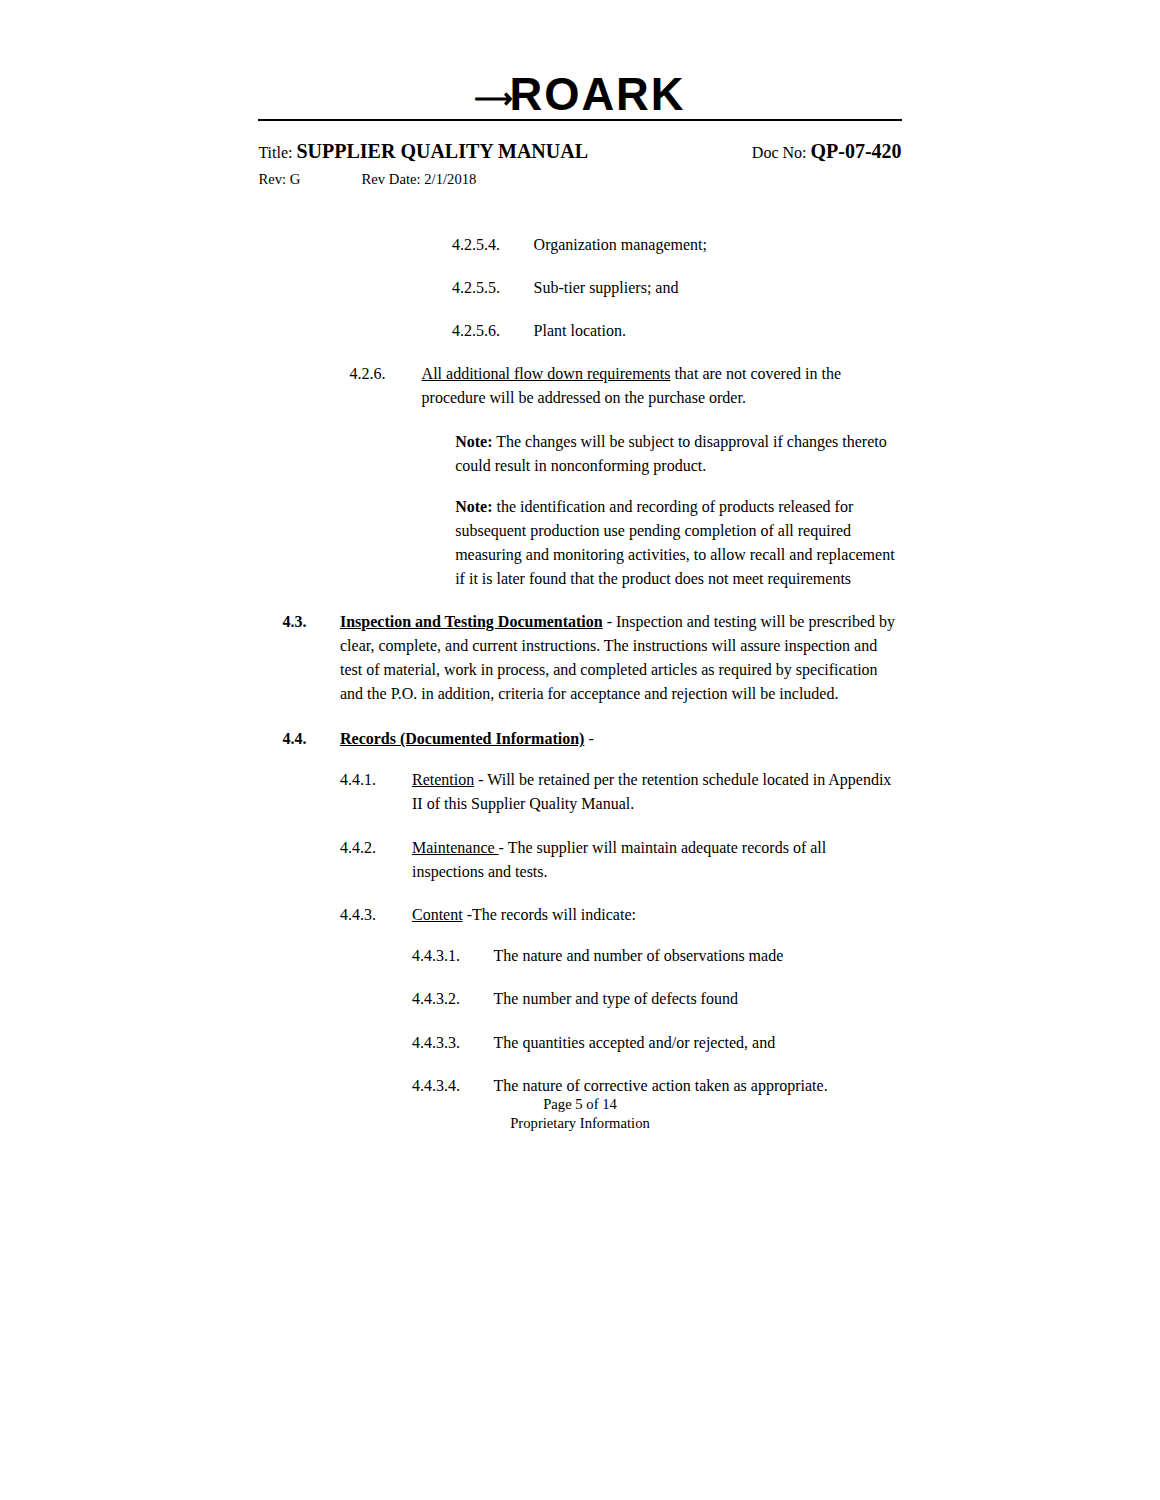⟶ROARK
Doc No: QP-07-420
Title: SUPPLIER QUALITY MANUAL
Rev: G Rev Date: 2/1/2018
4.2.5.4. Organization management;
4.2.5.5. Sub-tier suppliers; and
4.2.5.6. Plant location.
4.2.6. All additional flow down requirements that are not covered in the procedure will be addressed on the purchase order.
Note: The changes will be subject to disapproval if changes thereto could result in nonconforming product.
Note: the identification and recording of products released for subsequent production use pending completion of all required measuring and monitoring activities, to allow recall and replacement if it is later found that the product does not meet requirements
4.3. Inspection and Testing Documentation - Inspection and testing will be prescribed by clear, complete, and current instructions. The instructions will assure inspection and test of material, work in process, and completed articles as required by specification and the P.O. in addition, criteria for acceptance and rejection will be included.
4.4. Records (Documented Information) -
4.4.1. Retention - Will be retained per the retention schedule located in Appendix II of this Supplier Quality Manual.
4.4.2. Maintenance - The supplier will maintain adequate records of all inspections and tests.
4.4.3. Content -The records will indicate:
4.4.3.1. The nature and number of observations made
4.4.3.2. The number and type of defects found
4.4.3.3. The quantities accepted and/or rejected, and
4.4.3.4. The nature of corrective action taken as appropriate.
Page 5 of 14
Proprietary Information